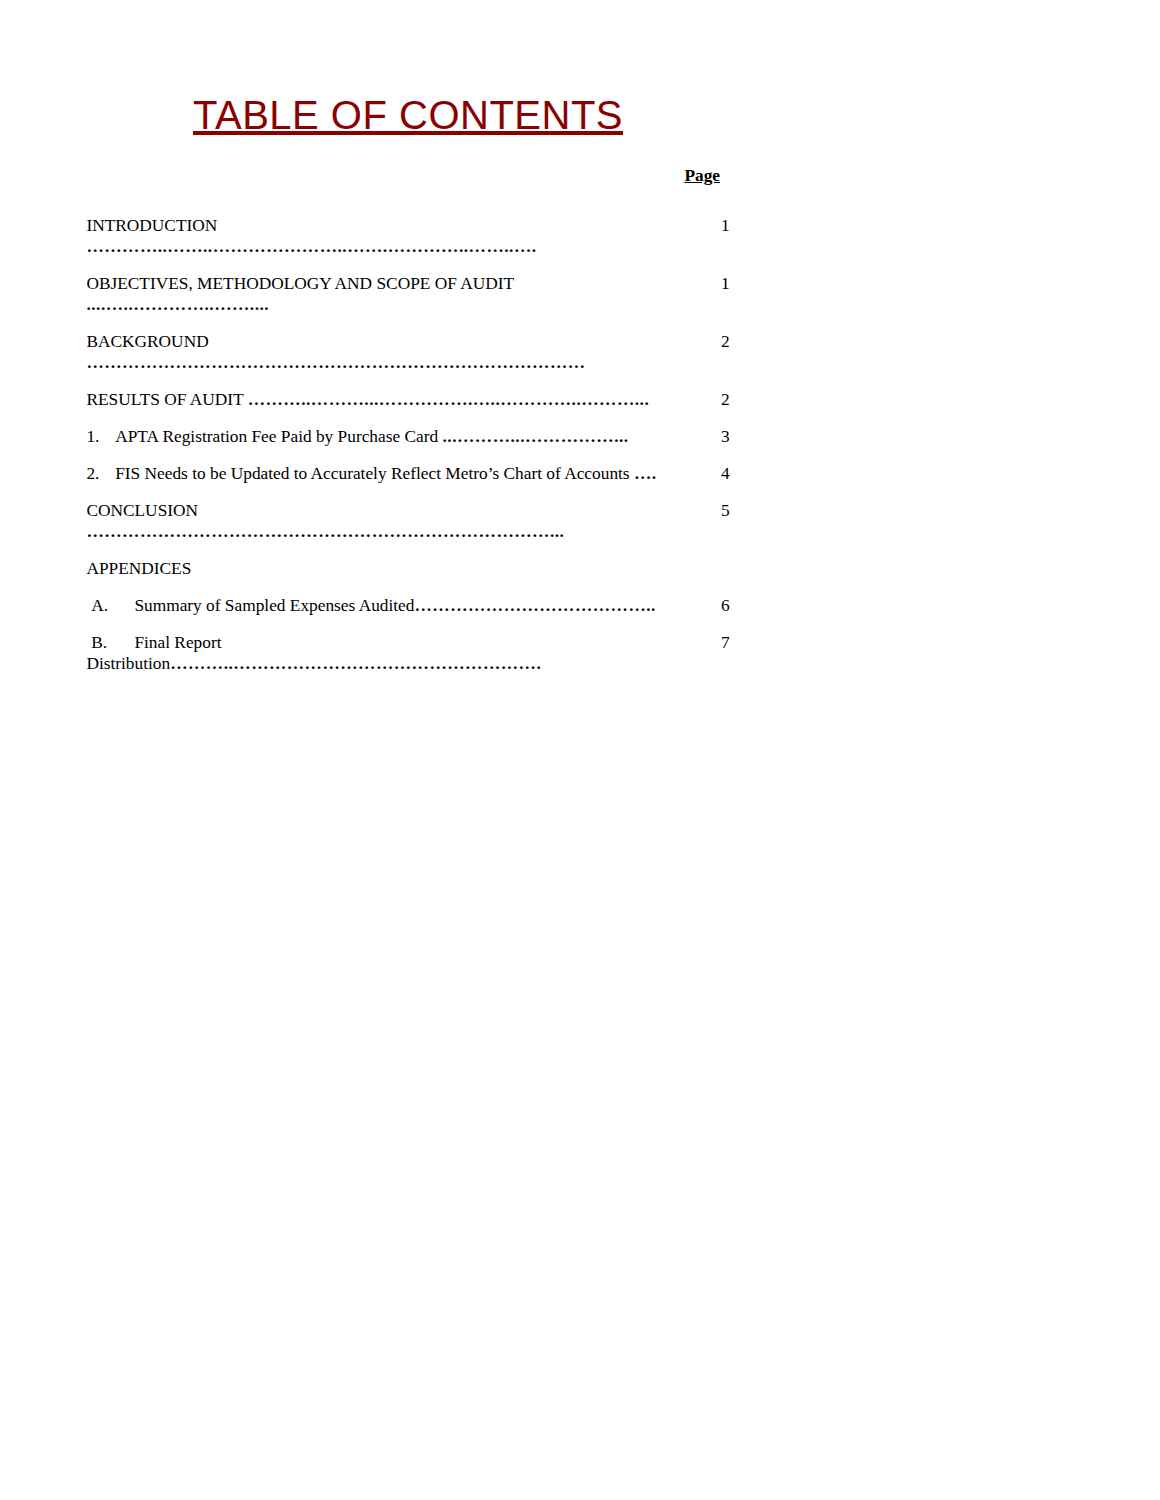TABLE OF CONTENTS
Page
| INTRODUCTION …………..……..…………………..…….…………..……..…. | 1 |
| OBJECTIVES, METHODOLOGY AND SCOPE OF AUDIT ....…..…………..…….... | 1 |
| BACKGROUND ………………………………………………………………………… | 2 |
| RESULTS OF AUDIT ………..………...…………….…..…………..………... | 2 |
| 1. APTA Registration Fee Paid by Purchase Card ...………...……………... | 3 |
| 2. FIS Needs to be Updated to Accurately Reflect Metro’s Chart of Accounts …. | 4 |
| CONCLUSION ……………………………………………………………………... | 5 |
| APPENDICES | |
| A. Summary of Sampled Expenses Audited ………………………………….. | 6 |
| B. Final Report Distribution ………..……………………………………………. | 7 |